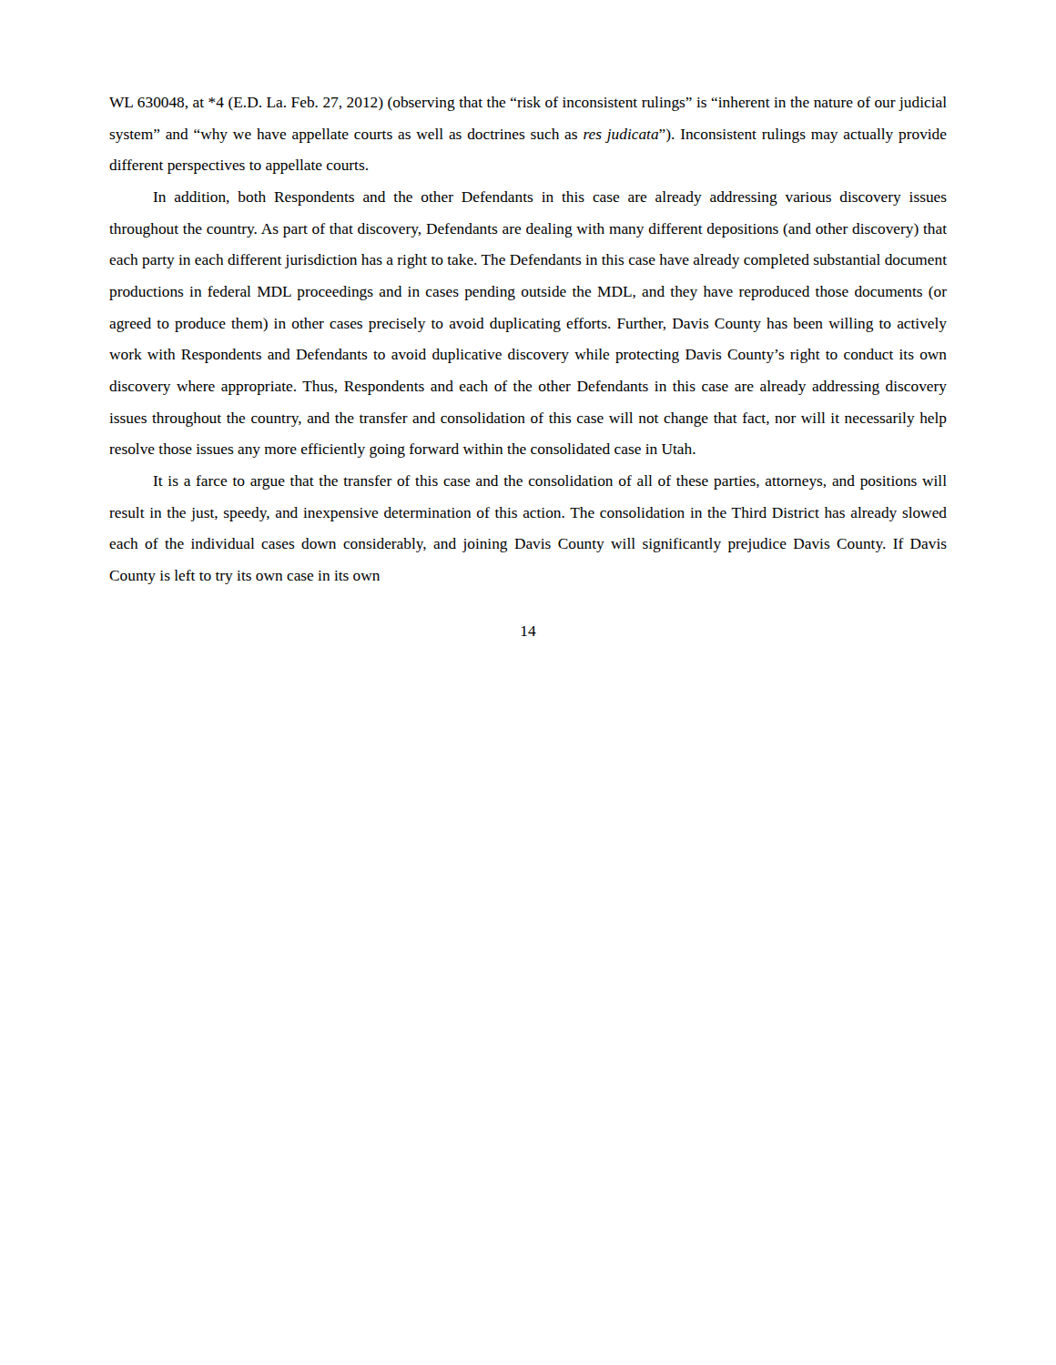WL 630048, at *4 (E.D. La. Feb. 27, 2012) (observing that the “risk of inconsistent rulings” is “inherent in the nature of our judicial system” and “why we have appellate courts as well as doctrines such as res judicata”). Inconsistent rulings may actually provide different perspectives to appellate courts.
In addition, both Respondents and the other Defendants in this case are already addressing various discovery issues throughout the country. As part of that discovery, Defendants are dealing with many different depositions (and other discovery) that each party in each different jurisdiction has a right to take. The Defendants in this case have already completed substantial document productions in federal MDL proceedings and in cases pending outside the MDL, and they have reproduced those documents (or agreed to produce them) in other cases precisely to avoid duplicating efforts. Further, Davis County has been willing to actively work with Respondents and Defendants to avoid duplicative discovery while protecting Davis County’s right to conduct its own discovery where appropriate. Thus, Respondents and each of the other Defendants in this case are already addressing discovery issues throughout the country, and the transfer and consolidation of this case will not change that fact, nor will it necessarily help resolve those issues any more efficiently going forward within the consolidated case in Utah.
It is a farce to argue that the transfer of this case and the consolidation of all of these parties, attorneys, and positions will result in the just, speedy, and inexpensive determination of this action. The consolidation in the Third District has already slowed each of the individual cases down considerably, and joining Davis County will significantly prejudice Davis County. If Davis County is left to try its own case in its own
14